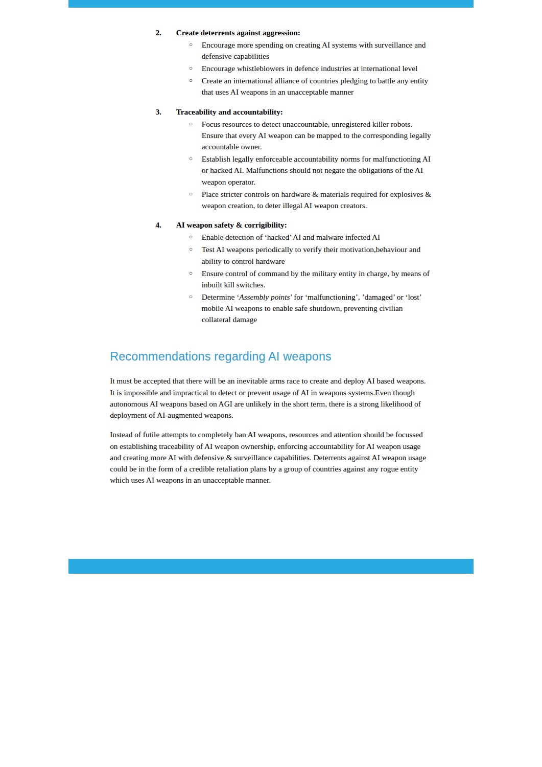2. Create deterrents against aggression:
Encourage more spending on creating AI systems with surveillance and defensive capabilities
Encourage whistleblowers in defence industries at international level
Create an international alliance of countries pledging to battle any entity that uses AI weapons in an unacceptable manner
3. Traceability and accountability:
Focus resources to detect unaccountable, unregistered killer robots. Ensure that every AI weapon can be mapped to the corresponding legally accountable owner.
Establish legally enforceable accountability norms for malfunctioning AI or hacked AI. Malfunctions should not negate the obligations of the AI weapon operator.
Place stricter controls on hardware & materials required for explosives & weapon creation, to deter illegal AI weapon creators.
4. AI weapon safety & corrigibility:
Enable detection of ‘hacked’ AI and malware infected AI
Test AI weapons periodically to verify their motivation,behaviour and ability to control hardware
Ensure control of command by the military entity in charge, by means of inbuilt kill switches.
Determine ‘Assembly points’ for ‘malfunctioning’, ’damaged’ or ‘lost’ mobile AI weapons to enable safe shutdown, preventing civilian collateral damage
Recommendations regarding AI weapons
It must be accepted that there will be an inevitable arms race to create and deploy AI based weapons. It is impossible and impractical to detect or prevent usage of AI in weapons systems.Even though autonomous AI weapons based on AGI are unlikely in the short term, there is a strong likelihood of deployment of AI-augmented weapons.
Instead of futile attempts to completely ban AI weapons, resources and attention should be focussed on establishing traceability of AI weapon ownership, enforcing accountability for AI weapon usage and creating more AI with defensive & surveillance capabilities. Deterrents against AI weapon usage could be in the form of a credible retaliation plans by a group of countries against any rogue entity which uses AI weapons in an unacceptable manner.